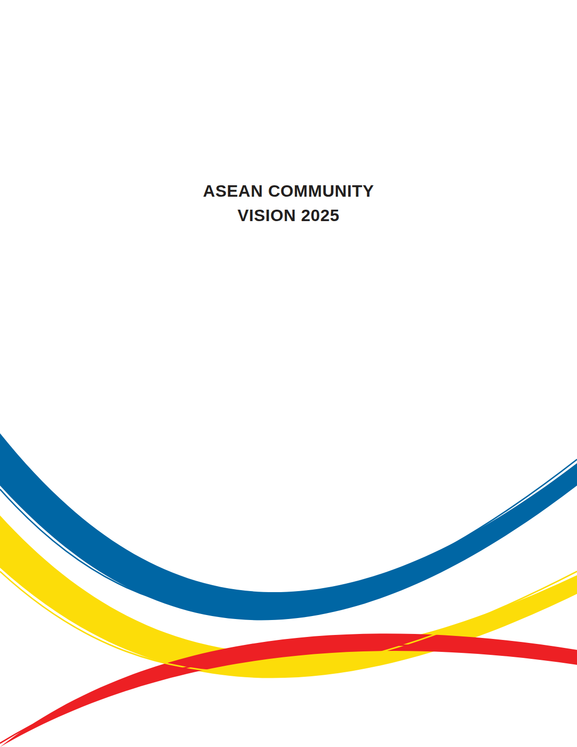ASEAN COMMUNITY
VISION 2025